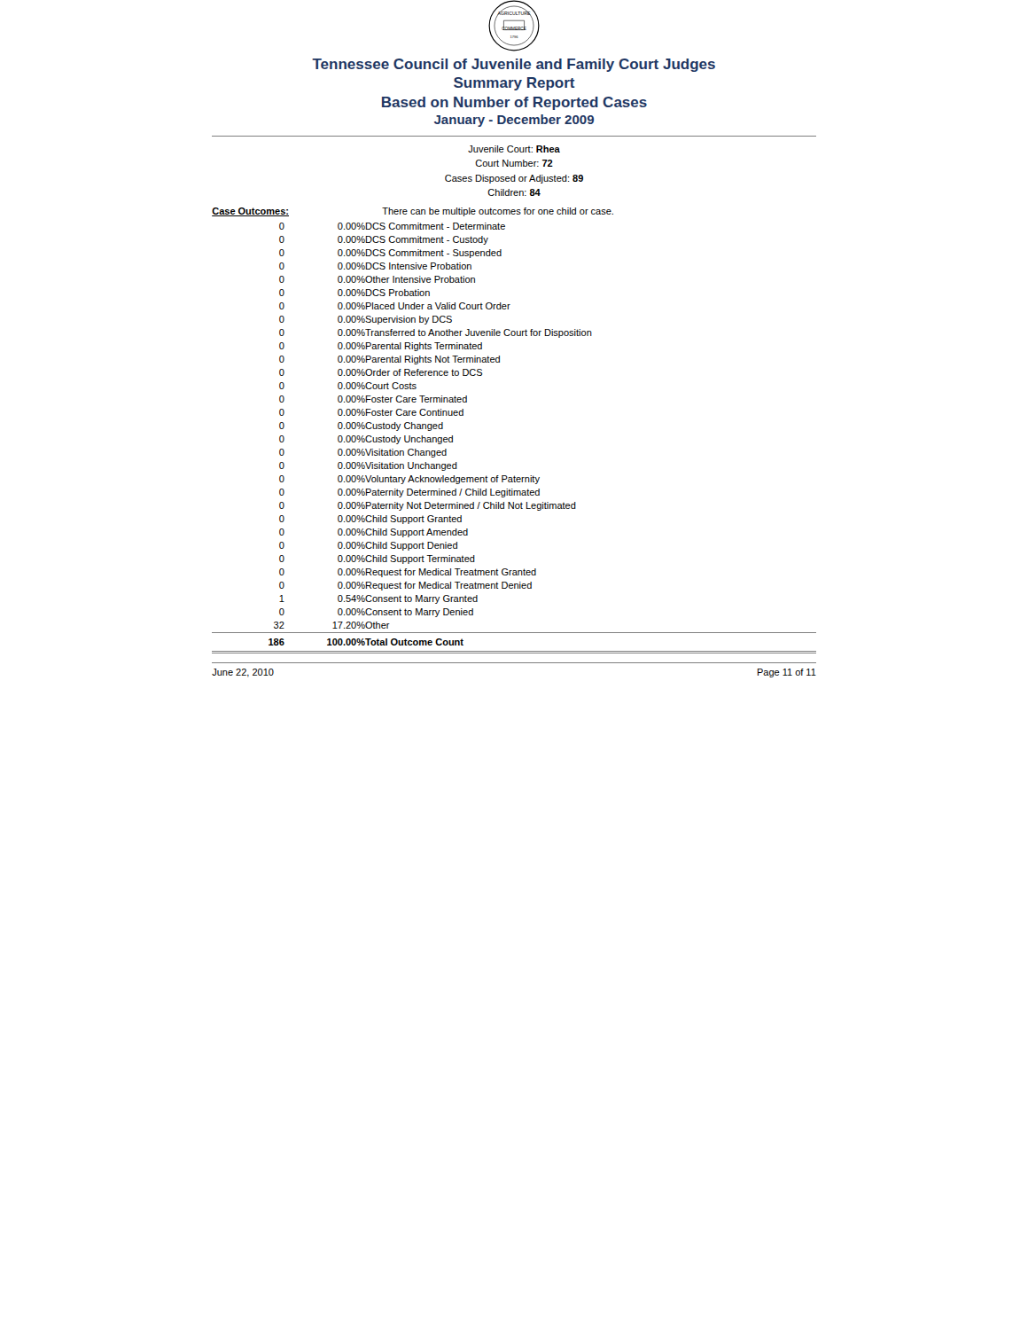Tennessee Council of Juvenile and Family Court Judges
Summary Report
Based on Number of Reported Cases
January - December 2009
Juvenile Court: Rhea
Court Number: 72
Cases Disposed or Adjusted: 89
Children: 84
Case Outcomes:
There can be multiple outcomes for one child or case.
| 0 | 0.00% | DCS Commitment - Determinate |
| 0 | 0.00% | DCS Commitment - Custody |
| 0 | 0.00% | DCS Commitment - Suspended |
| 0 | 0.00% | DCS Intensive Probation |
| 0 | 0.00% | Other Intensive Probation |
| 0 | 0.00% | DCS Probation |
| 0 | 0.00% | Placed Under a Valid Court Order |
| 0 | 0.00% | Supervision by DCS |
| 0 | 0.00% | Transferred to Another Juvenile Court for Disposition |
| 0 | 0.00% | Parental Rights Terminated |
| 0 | 0.00% | Parental Rights Not Terminated |
| 0 | 0.00% | Order of Reference to DCS |
| 0 | 0.00% | Court Costs |
| 0 | 0.00% | Foster Care Terminated |
| 0 | 0.00% | Foster Care Continued |
| 0 | 0.00% | Custody Changed |
| 0 | 0.00% | Custody Unchanged |
| 0 | 0.00% | Visitation Changed |
| 0 | 0.00% | Visitation Unchanged |
| 0 | 0.00% | Voluntary Acknowledgement of Paternity |
| 0 | 0.00% | Paternity Determined / Child Legitimated |
| 0 | 0.00% | Paternity Not Determined / Child Not Legitimated |
| 0 | 0.00% | Child Support Granted |
| 0 | 0.00% | Child Support Amended |
| 0 | 0.00% | Child Support Denied |
| 0 | 0.00% | Child Support Terminated |
| 0 | 0.00% | Request for Medical Treatment Granted |
| 0 | 0.00% | Request for Medical Treatment Denied |
| 1 | 0.54% | Consent to Marry Granted |
| 0 | 0.00% | Consent to Marry Denied |
| 32 | 17.20% | Other |
| 186 | 100.00% | Total Outcome Count |
June 22, 2010
Page 11 of 11